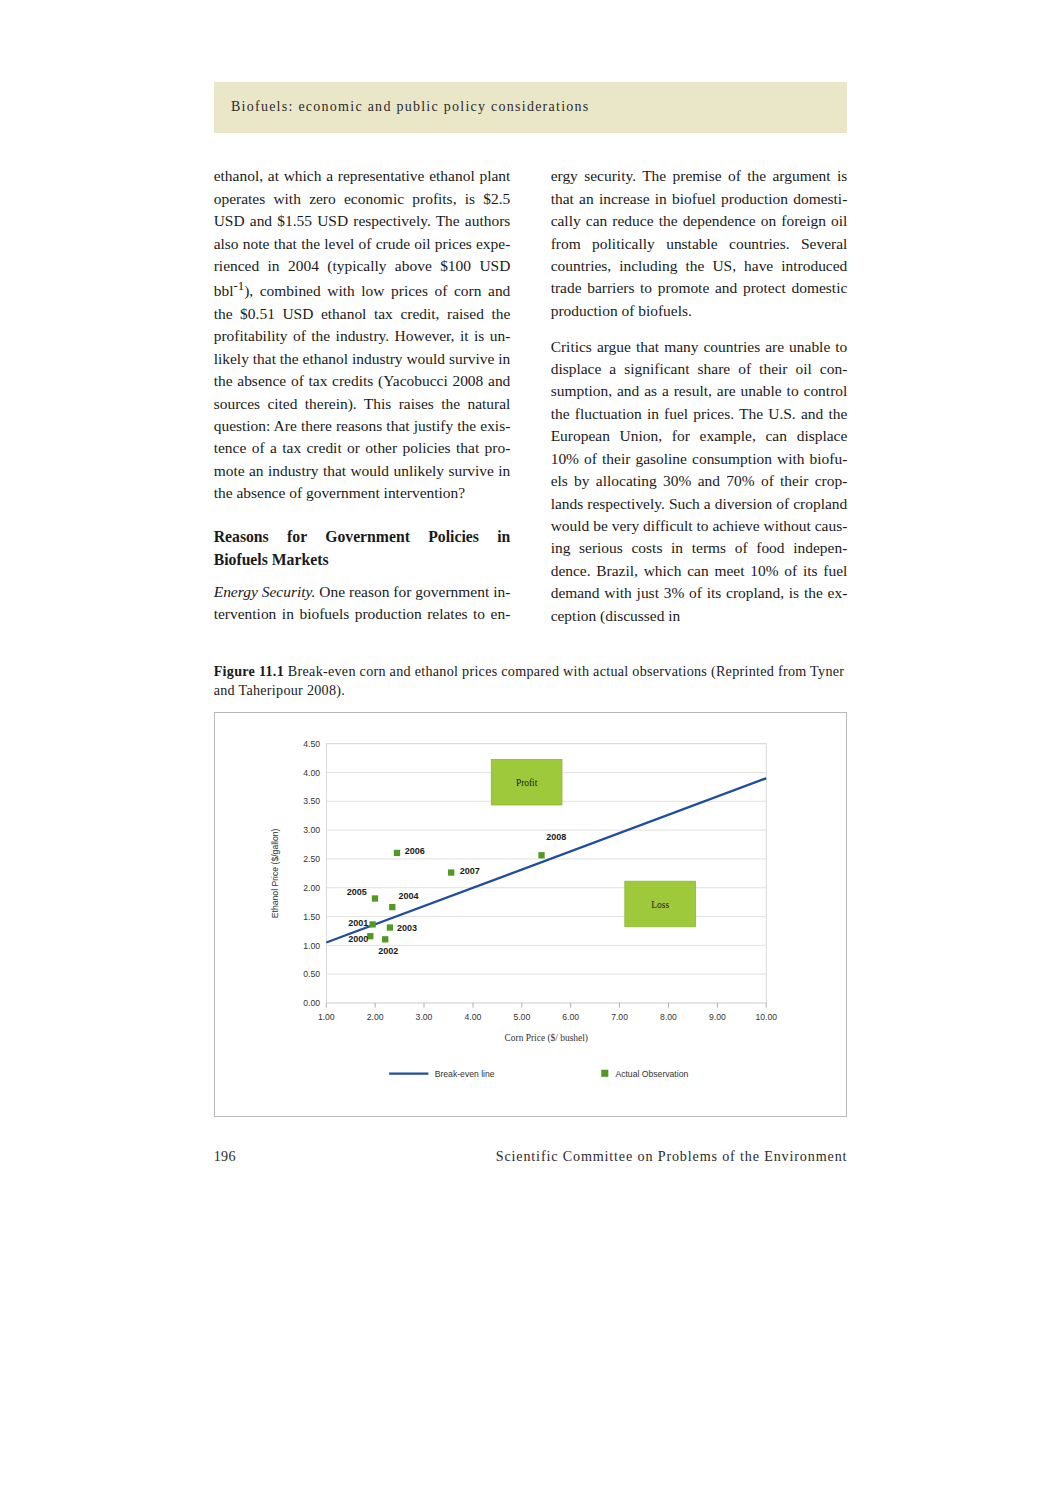Biofuels: economic and public policy considerations
ethanol, at which a representative ethanol plant operates with zero economic profits, is $2.5 USD and $1.55 USD respectively. The authors also note that the level of crude oil prices experienced in 2004 (typically above $100 USD bbl-1), combined with low prices of corn and the $0.51 USD ethanol tax credit, raised the profitability of the industry. However, it is unlikely that the ethanol industry would survive in the absence of tax credits (Yacobucci 2008 and sources cited therein). This raises the natural question: Are there reasons that justify the existence of a tax credit or other policies that promote an industry that would unlikely survive in the absence of government intervention?
Reasons for Government Policies in Biofuels Markets
Energy Security. One reason for government intervention in biofuels production relates to energy security. The premise of the argument is that an increase in biofuel production domestically can reduce the dependence on foreign oil from politically unstable countries. Several countries, including the US, have introduced trade barriers to promote and protect domestic production of biofuels.
Critics argue that many countries are unable to displace a significant share of their oil consumption, and as a result, are unable to control the fluctuation in fuel prices. The U.S. and the European Union, for example, can displace 10% of their gasoline consumption with biofuels by allocating 30% and 70% of their croplands respectively. Such a diversion of cropland would be very difficult to achieve without causing serious costs in terms of food independence. Brazil, which can meet 10% of its fuel demand with just 3% of its cropland, is the exception (discussed in
Figure 11.1 Break-even corn and ethanol prices compared with actual observations (Reprinted from Tyner and Taheripour 2008).
4.50 4.00 3.50 3.00 2.50 2.00 1.50 1.00 0.50 0.00 Ethanol Price ($/gallon) 1.00 2.00 3.00 4.00 5.00 6.00 7.00 8.00 9.00 10.00 Corn Price ($/ bushel) Profit Loss 2002 2001 2000 2003 2004 2005 2006 2007 2008 Break-even line Actual Observation
196
Scientific Committee on Problems of the Environment